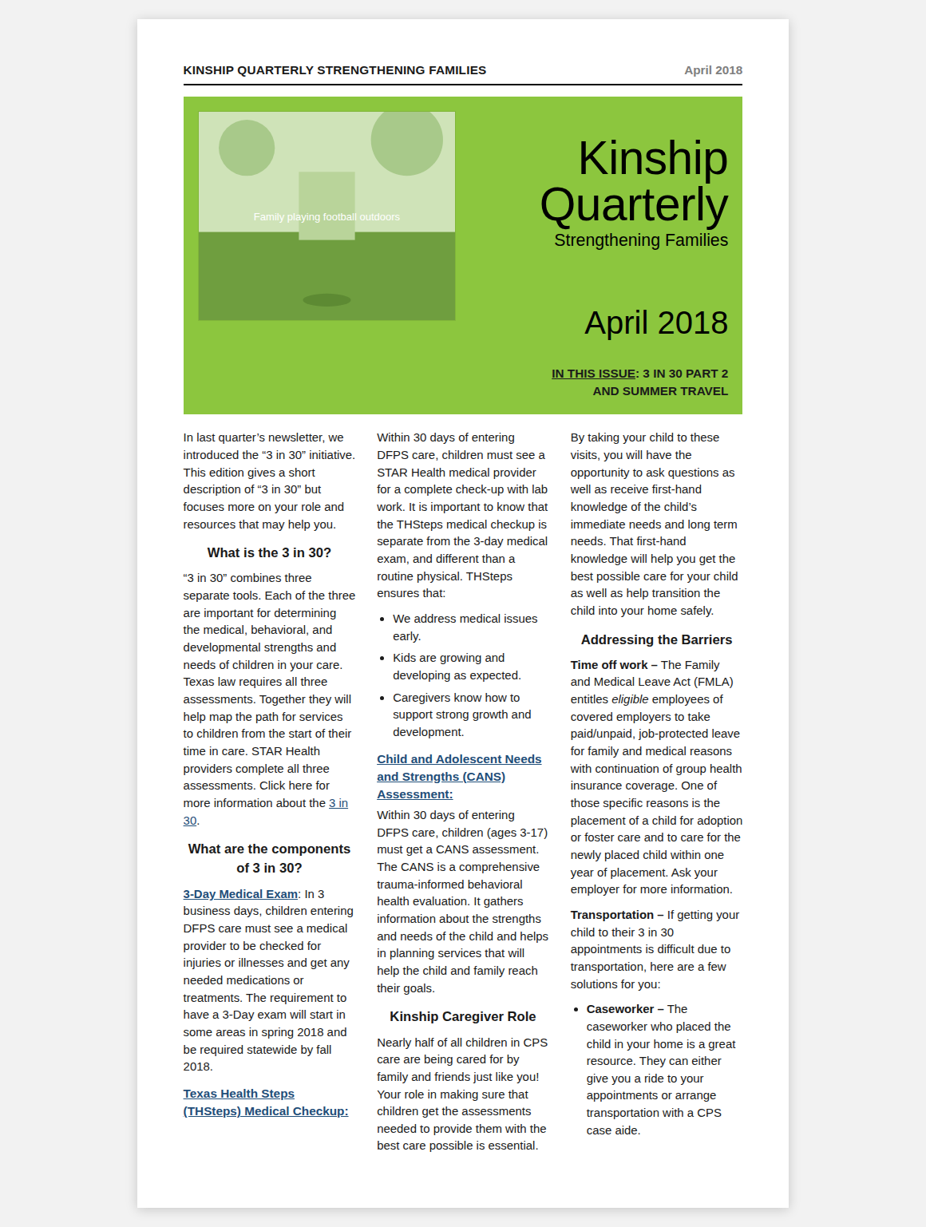KINSHIP QUARTERLY STRENGTHENING FAMILIES April 2018
Kinship
Quarterly
Strengthening Families
April 2018
IN THIS ISSUE: 3 IN 30 PART 2
AND SUMMER TRAVEL
In last quarter’s newsletter, we introduced the “3 in 30” initiative. This edition gives a short description of “3 in 30” but focuses more on your role and resources that may help you.
What is the 3 in 30?
“3 in 30” combines three separate tools. Each of the three are important for determining the medical, behavioral, and developmental strengths and needs of children in your care. Texas law requires all three assessments. Together they will help map the path for services to children from the start of their time in care. STAR Health providers complete all three assessments. Click here for more information about the 3 in 30.
What are the components of 3 in 30?
3-Day Medical Exam: In 3 business days, children entering DFPS care must see a medical provider to be checked for injuries or illnesses and get any needed medications or treatments. The requirement to have a 3-Day exam will start in some areas in spring 2018 and be required statewide by fall 2018.
Texas Health Steps (THSteps) Medical Checkup:
Within 30 days of entering DFPS care, children must see a STAR Health medical provider for a complete check-up with lab work. It is important to know that the THSteps medical checkup is separate from the 3-day medical exam, and different than a routine physical. THSteps ensures that:
We address medical issues early.
Kids are growing and developing as expected.
Caregivers know how to support strong growth and development.
Child and Adolescent Needs and Strengths (CANS) Assessment:
Within 30 days of entering DFPS care, children (ages 3-17) must get a CANS assessment. The CANS is a comprehensive trauma-informed behavioral health evaluation. It gathers information about the strengths and needs of the child and helps in planning services that will help the child and family reach their goals.
Kinship Caregiver Role
Nearly half of all children in CPS care are being cared for by family and friends just like you! Your role in making sure that children get the assessments needed to provide them with the best care possible is essential. By taking your child to these visits, you will have the opportunity to ask questions as well as receive first-hand knowledge of the child’s immediate needs and long term needs. That first-hand knowledge will help you get the best possible care for your child as well as help transition the child into your home safely.
Addressing the Barriers
Time off work – The Family and Medical Leave Act (FMLA) entitles eligible employees of covered employers to take paid/unpaid, job-protected leave for family and medical reasons with continuation of group health insurance coverage. One of those specific reasons is the placement of a child for adoption or foster care and to care for the newly placed child within one year of placement. Ask your employer for more information.
Transportation – If getting your child to their 3 in 30 appointments is difficult due to transportation, here are a few solutions for you:
Caseworker – The caseworker who placed the child in your home is a great resource. They can either give you a ride to your appointments or arrange transportation with a CPS case aide.